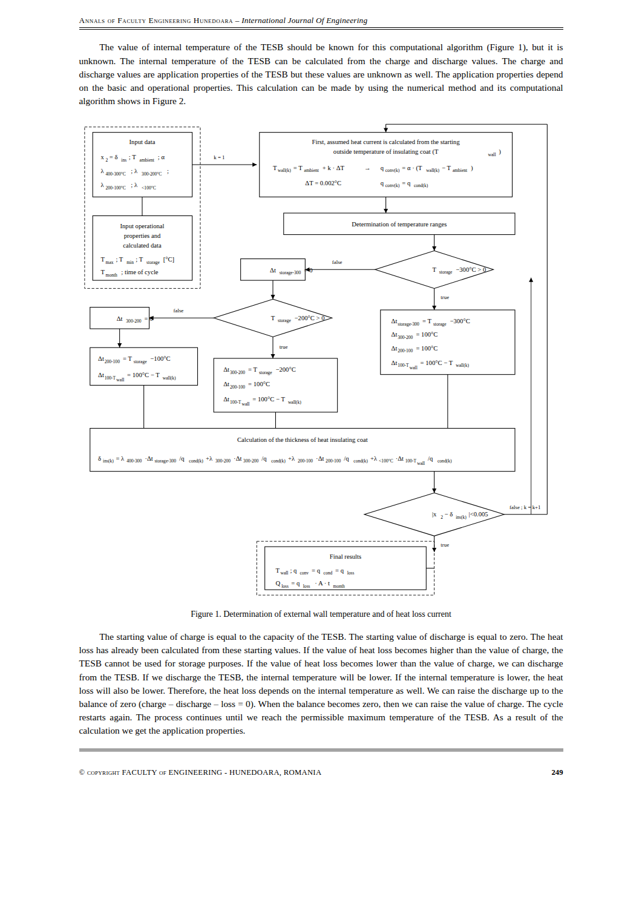Annals of Faculty Engineering Hunedoara – International Journal Of Engineering
The value of internal temperature of the TESB should be known for this computational algorithm (Figure 1), but it is unknown. The internal temperature of the TESB can be calculated from the charge and discharge values. The charge and discharge values are application properties of the TESB but these values are unknown as well. The application properties depend on the basic and operational properties. This calculation can be made by using the numerical method and its computational algorithm shows in Figure 2.
Input data x2 = δins ; Tambient ; α λ400-300°C ; λ300-200°C ; λ200-100°C ; λ<100°C Input operational properties and calculated data Tmax ; Tmin ; Tstorage [°C] Tmonth ; time of cycle k = 1 First, assumed heat current is calculated from the starting outside temperature of insulating coat (Twall) Twall(k) = Tambient + k · ΔT → qconv(k) = α · (Twall(k) − Tambient) ΔT = 0.002°C qconv(k) = qcond(k) Determination of temperature ranges Tstorage −300°C > 0 false Δtstorage-300 = 0 true Δtstorage-300 = Tstorage −300°C Δt300-200 = 100°C Δt200-100 = 100°C Δt100-Twall = 100°C − Twall(k) Tstorage −200°C > 0 false Δt300-200 = 0 true Δt300-200 = Tstorage −200°C Δt200-100 = 100°C Δt100-Twall = 100°C − Twall(k) Δt200-100 = Tstorage −100°C Δt100-Twall = 100°C − Twall(k) Calculation of the thickness of heat insulating coat δins(k) = λ400-300·Δtstorage-300 /qcond(k) +λ300-200·Δt300-200 /qcond(k) +λ200-100·Δt200-100 /qcond(k)+λ<100°C·Δt100-Twall /qcond(k) |x2 − δins(k)|<0.005 false ; k = k+1 true Final results Twall ; qconv = qcond = qloss Qloss = qloss · A · tmonth
Figure 1. Determination of external wall temperature and of heat loss current
The starting value of charge is equal to the capacity of the TESB. The starting value of discharge is equal to zero. The heat loss has already been calculated from these starting values. If the value of heat loss becomes higher than the value of charge, the TESB cannot be used for storage purposes. If the value of heat loss becomes lower than the value of charge, we can discharge from the TESB. If we discharge the TESB, the internal temperature will be lower. If the internal temperature is lower, the heat loss will also be lower. Therefore, the heat loss depends on the internal temperature as well. We can raise the discharge up to the balance of zero (charge – discharge – loss = 0). When the balance becomes zero, then we can raise the value of charge. The cycle restarts again. The process continues until we reach the permissible maximum temperature of the TESB. As a result of the calculation we get the application properties.
© copyright FACULTY of ENGINEERING - HUNEDOARA, ROMANIA 249